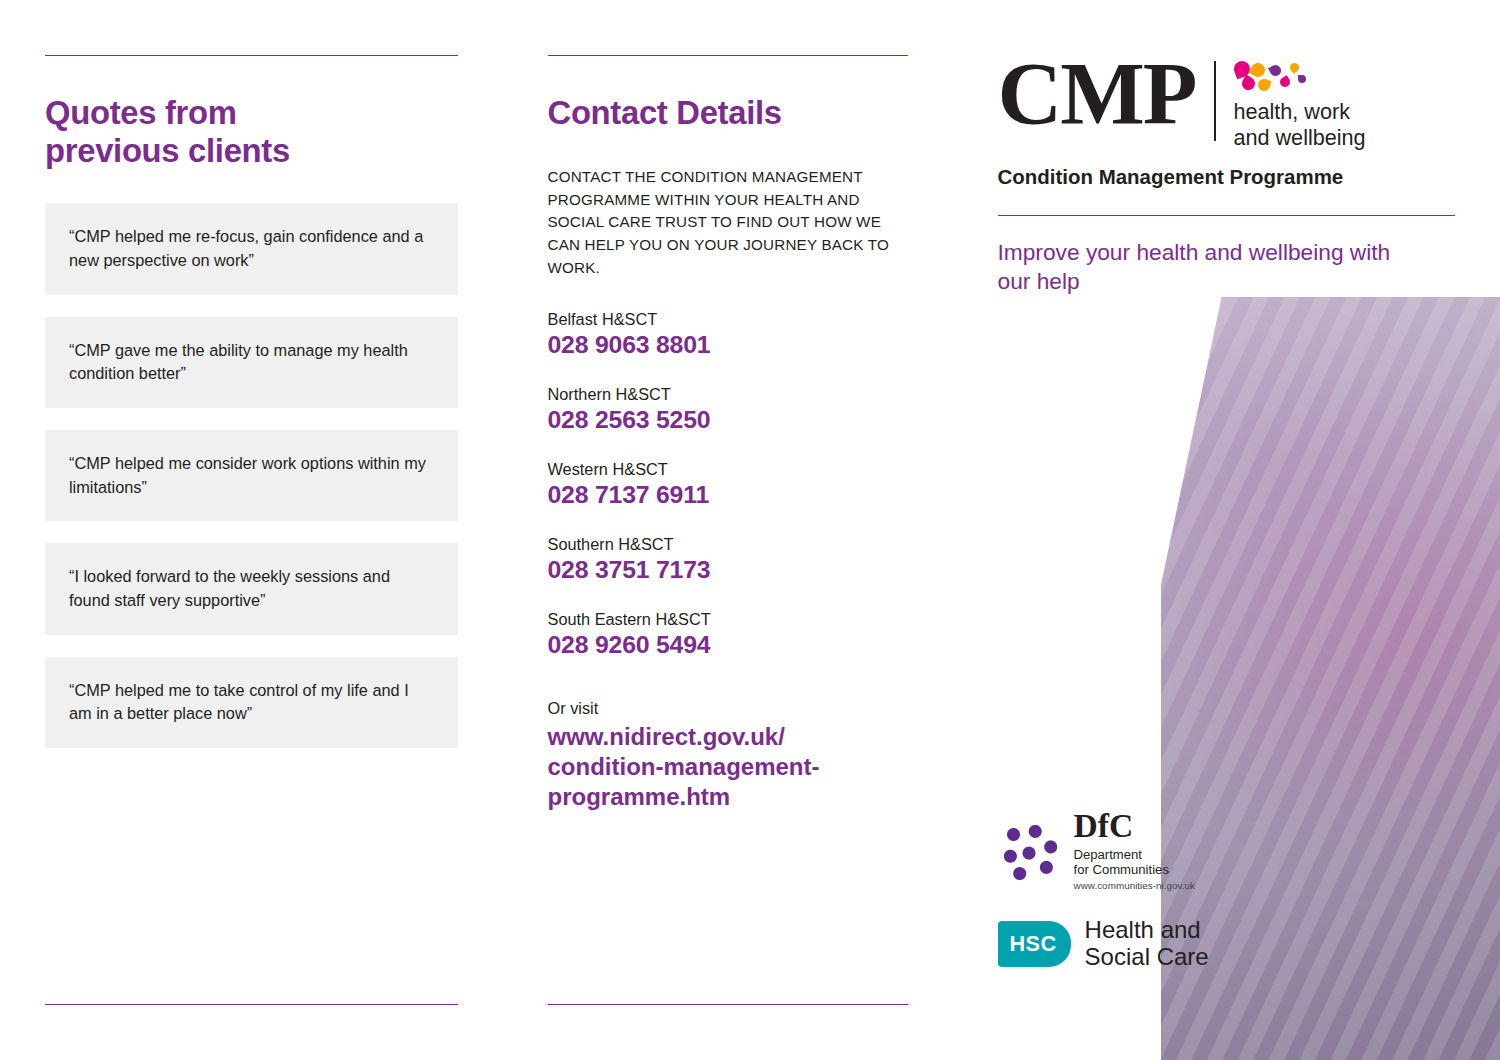Quotes from
previous clients
“CMP helped me re-focus, gain confidence and a new perspective on work”
“CMP gave me the ability to manage my health condition better”
“CMP helped me consider work options within my limitations”
“I looked forward to the weekly sessions and found staff very supportive”
“CMP helped me to take control of my life and I am in a better place now”
Contact Details
Contact the Condition Management Programme within your Health and Social Care Trust to find out how we can help you on your journey back to work.
Belfast H&SCT
028 9063 8801
Northern H&SCT
028 2563 5250
Western H&SCT
028 7137 6911
Southern H&SCT
028 3751 7173
South Eastern H&SCT
028 9260 5494
Or visit
www.nidirect.gov.uk/
condition-management-
programme.htm
CMP
health, work
and wellbeing
Condition Management Programme
Improve your health and wellbeing with our help
Photo collage
DfC
Department
for Communities
www.communities-ni.gov.uk
HSC
Health and
Social Care